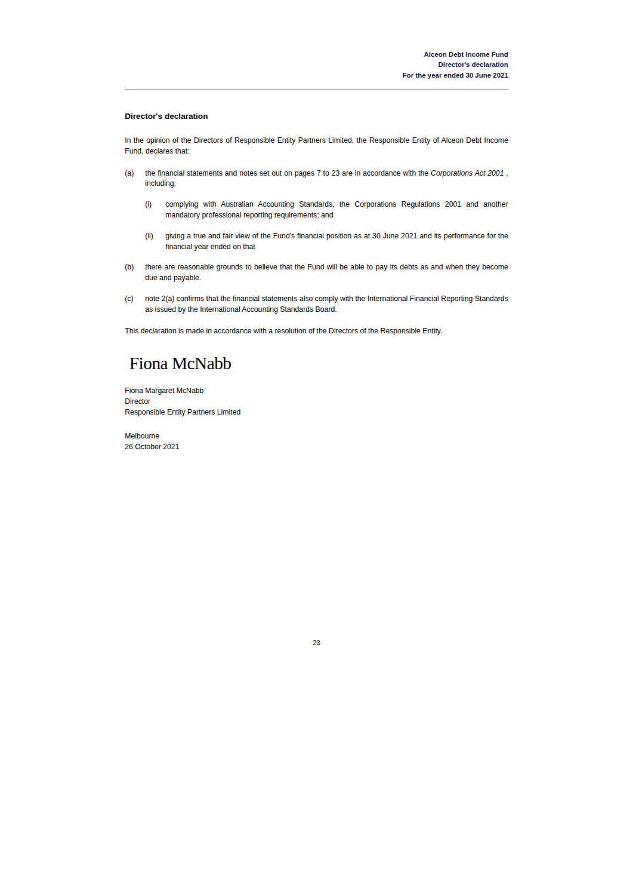Alceon Debt Income Fund
Director's declaration
For the year ended 30 June 2021
Director's declaration
In the opinion of the Directors of Responsible Entity Partners Limited, the Responsible Entity of Alceon Debt Income Fund, declares that:
(a)
the financial statements and notes set out on pages 7 to 23 are in accordance with the Corporations Act 2001 , including:
(i)
complying with Australian Accounting Standards, the Corporations Regulations 2001 and another mandatory professional reporting requirements; and
(ii)
giving a true and fair view of the Fund's financial position as at 30 June 2021 and its performance for the financial year ended on that
(b)
there are reasonable grounds to believe that the Fund will be able to pay its debts as and when they become due and payable.
(c)
note 2(a) confirms that the financial statements also comply with the International Financial Reporting Standards as issued by the International Accounting Standards Board.
This declaration is made in accordance with a resolution of the Directors of the Responsible Entity.
Fiona McNabb
Fiona Margaret McNabb
Director
Responsible Entity Partners Limited
Melbourne
26 October 2021
23